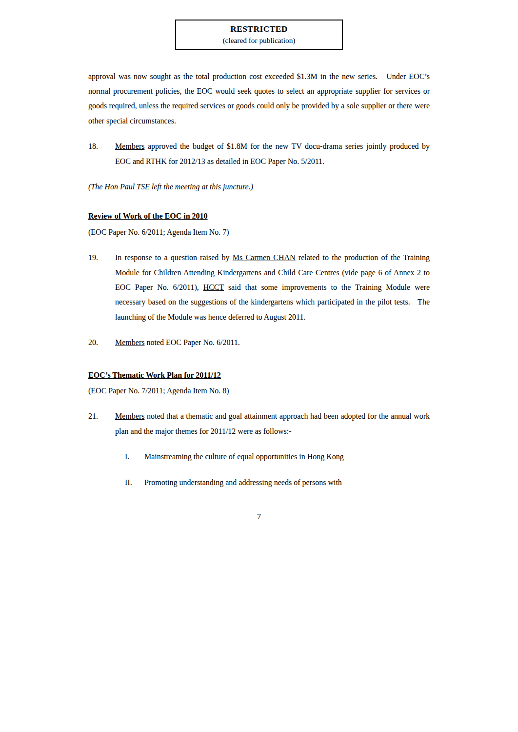RESTRICTED
(cleared for publication)
approval was now sought as the total production cost exceeded $1.3M in the new series. Under EOC’s normal procurement policies, the EOC would seek quotes to select an appropriate supplier for services or goods required, unless the required services or goods could only be provided by a sole supplier or there were other special circumstances.
18.
Members approved the budget of $1.8M for the new TV docu-drama series jointly produced by EOC and RTHK for 2012/13 as detailed in EOC Paper No. 5/2011.
(The Hon Paul TSE left the meeting at this juncture.)
Review of Work of the EOC in 2010
(EOC Paper No. 6/2011; Agenda Item No. 7)
19.
In response to a question raised by Ms Carmen CHAN related to the production of the Training Module for Children Attending Kindergartens and Child Care Centres (vide page 6 of Annex 2 to EOC Paper No. 6/2011), HCCT said that some improvements to the Training Module were necessary based on the suggestions of the kindergartens which participated in the pilot tests. The launching of the Module was hence deferred to August 2011.
20.
Members noted EOC Paper No. 6/2011.
EOC’s Thematic Work Plan for 2011/12
(EOC Paper No. 7/2011; Agenda Item No. 8)
21.
Members noted that a thematic and goal attainment approach had been adopted for the annual work plan and the major themes for 2011/12 were as follows:-
I. Mainstreaming the culture of equal opportunities in Hong Kong
II. Promoting understanding and addressing needs of persons with
7